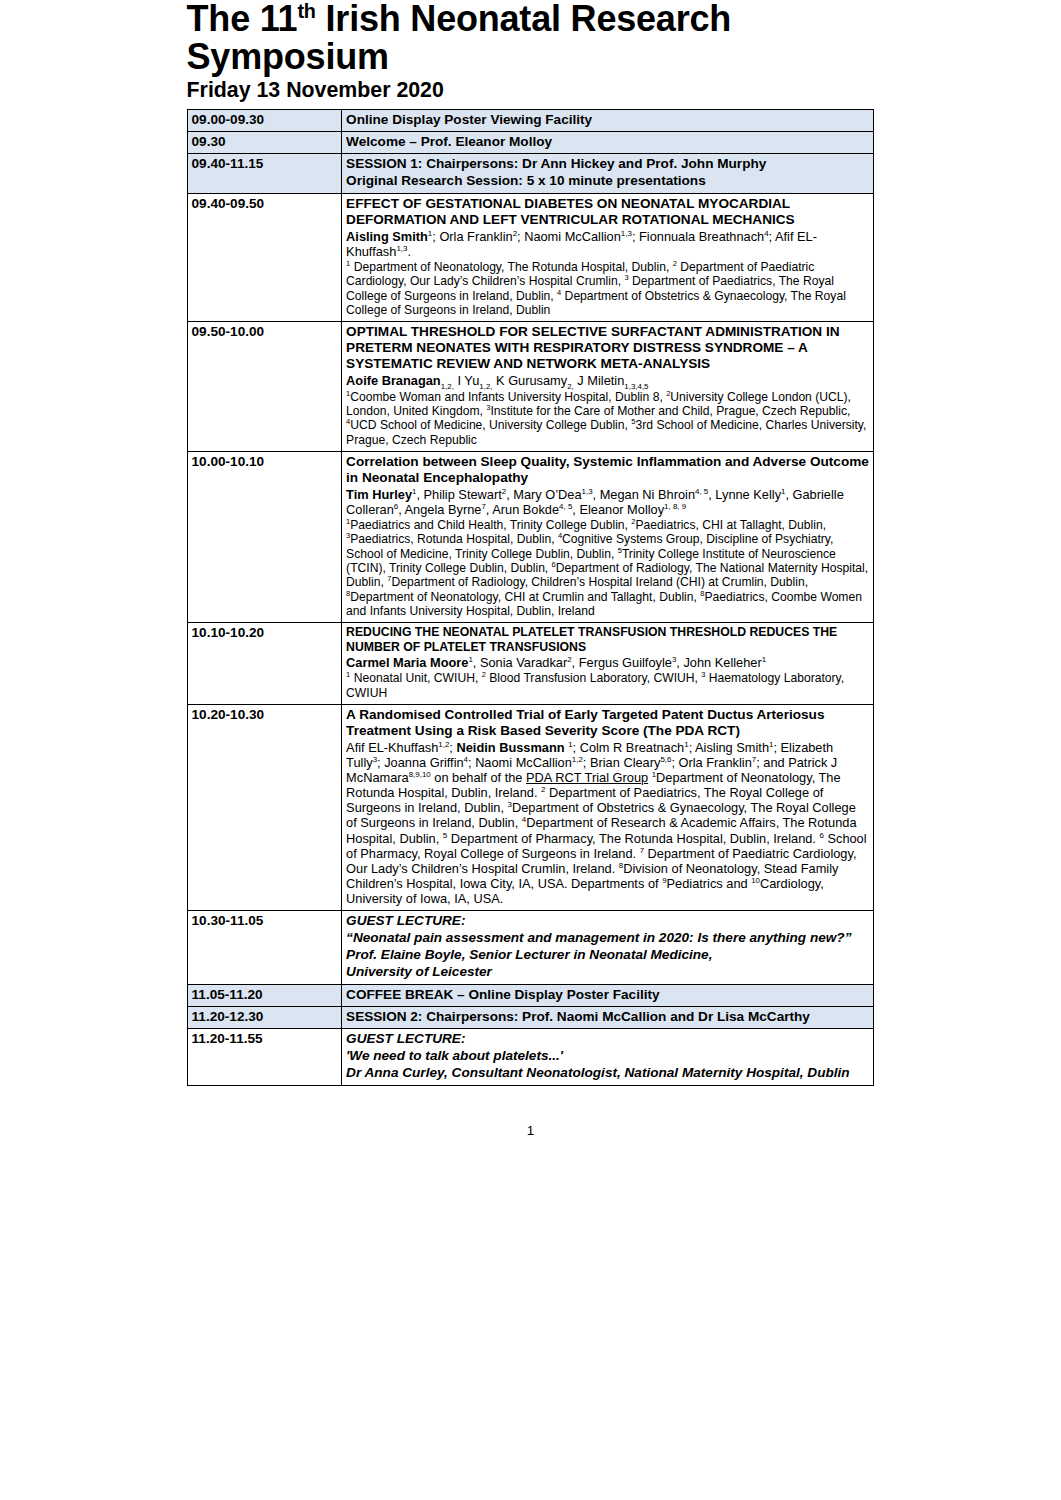The 11th Irish Neonatal Research Symposium
Friday 13 November 2020
| 09.00-09.30 | Online Display Poster Viewing Facility |
| 09.30 | Welcome – Prof. Eleanor Molloy |
| 09.40-11.15 | SESSION 1: Chairpersons: Dr Ann Hickey and Prof. John Murphy Original Research Session: 5 x 10 minute presentations |
| 09.40-09.50 | Effect of gestational diabetes on neonatal myocardial deformation and left ventricular rotational mechanics Aisling Smith 1 ; Orla Franklin 2 ; Naomi McCallion 1,3 ; Fionnuala Breathnach 4 ; Afif EL-Khuffash 1,3 . 1 Department of Neonatology, The Rotunda Hospital, Dublin, 2 Department of Paediatric Cardiology, Our Lady’s Children’s Hospital Crumlin, 3 Department of Paediatrics, The Royal College of Surgeons in Ireland, Dublin, 4 Department of Obstetrics & Gynaecology, The Royal College of Surgeons in Ireland, Dublin |
| 09.50-10.00 | Optimal threshold for selective surfactant administration in preterm neonates with respiratory distress syndrome – a systematic review and network meta-analysis Aoife Branagan 1,2, I Yu 1,2, K Gurusamy 2, J Miletin 1,3,4,5 1 Coombe Woman and Infants University Hospital, Dublin 8, 2 University College London (UCL), London, United Kingdom, 3 Institute for the Care of Mother and Child, Prague, Czech Republic, 4 UCD School of Medicine, University College Dublin, 5 3rd School of Medicine, Charles University, Prague, Czech Republic |
| 10.00-10.10 | Correlation between Sleep Quality, Systemic Inflammation and Adverse Outcome in Neonatal Encephalopathy Tim Hurley 1 , Philip Stewart 2 , Mary O’Dea 1,3 , Megan Ni Bhroin 4, 5 , Lynne Kelly 1 , Gabrielle Colleran 6 , Angela Byrne 7 , Arun Bokde 4, 5 , Eleanor Molloy 1, 8, 9 1 Paediatrics and Child Health, Trinity College Dublin, 2 Paediatrics, CHI at Tallaght, Dublin, 3 Paediatrics, Rotunda Hospital, Dublin, 4 Cognitive Systems Group, Discipline of Psychiatry, School of Medicine, Trinity College Dublin, Dublin, 5 Trinity College Institute of Neuroscience (TCIN), Trinity College Dublin, Dublin, 6 Department of Radiology, The National Maternity Hospital, Dublin, 7 Department of Radiology, Children’s Hospital Ireland (CHI) at Crumlin, Dublin, 8 Department of Neonatology, CHI at Crumlin and Tallaght, Dublin, 8 Paediatrics, Coombe Women and Infants University Hospital, Dublin, Ireland |
| 10.10-10.20 | Reducing the neonatal platelet transfusion threshold reduces the number of platelet transfusions Carmel Maria Moore 1 , Sonia Varadkar 2 , Fergus Guilfoyle 3 , John Kelleher 1 1 Neonatal Unit, CWIUH, 2 Blood Transfusion Laboratory, CWIUH, 3 Haematology Laboratory, CWIUH |
| 10.20-10.30 | A Randomised Controlled Trial of Early Targeted Patent Ductus Arteriosus Treatment Using a Risk Based Severity Score (The PDA RCT) Afif EL-Khuffash 1,2 ; Neidin Bussmann 1 ; Colm R Breatnach 1 ; Aisling Smith 1 ; Elizabeth Tully 3 ; Joanna Griffin 4 ; Naomi McCallion 1,2 ; Brian Cleary 5,6 ; Orla Franklin 7 ; and Patrick J McNamara 8,9,10 on behalf of the PDA RCT Trial Group 1 Department of Neonatology, The Rotunda Hospital, Dublin, Ireland. 2 Department of Paediatrics, The Royal College of Surgeons in Ireland, Dublin, 3 Department of Obstetrics & Gynaecology, The Royal College of Surgeons in Ireland, Dublin, 4 Department of Research & Academic Affairs, The Rotunda Hospital, Dublin, 5 Department of Pharmacy, The Rotunda Hospital, Dublin, Ireland. 6 School of Pharmacy, Royal College of Surgeons in Ireland. 7 Department of Paediatric Cardiology, Our Lady’s Children’s Hospital Crumlin, Ireland. 8 Division of Neonatology, Stead Family Children’s Hospital, Iowa City, IA, USA. Departments of 9 Pediatrics and 10 Cardiology, University of Iowa, IA, USA. |
| 10.30-11.05 | GUEST LECTURE: “Neonatal pain assessment and management in 2020: Is there anything new?” Prof. Elaine Boyle, Senior Lecturer in Neonatal Medicine, University of Leicester |
| 11.05-11.20 | COFFEE BREAK – Online Display Poster Facility |
| 11.20-12.30 | SESSION 2: Chairpersons: Prof. Naomi McCallion and Dr Lisa McCarthy |
| 11.20-11.55 | GUEST LECTURE: 'We need to talk about platelets...' Dr Anna Curley, Consultant Neonatologist, National Maternity Hospital, Dublin |
1